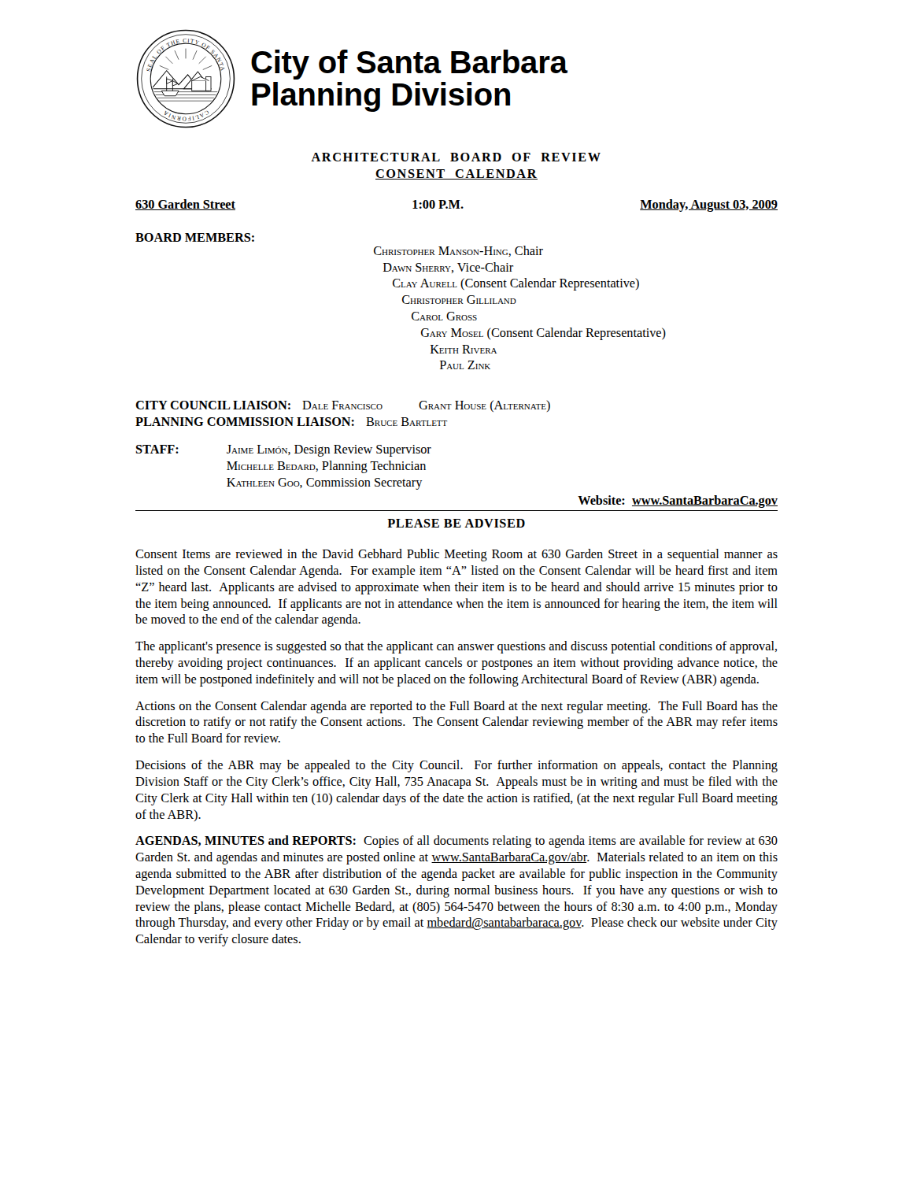SEAL OF THE CITY OF SANTA CALIFORNIA
City of Santa Barbara
Planning Division
ARCHITECTURAL BOARD OF REVIEW
CONSENT CALENDAR
630 Garden Street
1:00 P.M.
Monday, August 03, 2009
BOARD MEMBERS:
Christopher Manson-Hing, Chair
Dawn Sherry, Vice-Chair
Clay Aurell (Consent Calendar Representative)
Christopher Gilliland
Carol Gross
Gary Mosel (Consent Calendar Representative)
Keith Rivera
Paul Zink
CITY COUNCIL LIAISON:
Dale Francisco Grant House (Alternate)
PLANNING COMMISSION LIAISON:
Bruce Bartlett
STAFF:
Jaime Limón, Design Review Supervisor
Michelle Bedard, Planning Technician
Kathleen Goo, Commission Secretary
Website: www.SantaBarbaraCa.gov
PLEASE BE ADVISED
Consent Items are reviewed in the David Gebhard Public Meeting Room at 630 Garden Street in a sequential manner as listed on the Consent Calendar Agenda. For example item “A” listed on the Consent Calendar will be heard first and item “Z” heard last. Applicants are advised to approximate when their item is to be heard and should arrive 15 minutes prior to the item being announced. If applicants are not in attendance when the item is announced for hearing the item, the item will be moved to the end of the calendar agenda.
The applicant's presence is suggested so that the applicant can answer questions and discuss potential conditions of approval, thereby avoiding project continuances. If an applicant cancels or postpones an item without providing advance notice, the item will be postponed indefinitely and will not be placed on the following Architectural Board of Review (ABR) agenda.
Actions on the Consent Calendar agenda are reported to the Full Board at the next regular meeting. The Full Board has the discretion to ratify or not ratify the Consent actions. The Consent Calendar reviewing member of the ABR may refer items to the Full Board for review.
Decisions of the ABR may be appealed to the City Council. For further information on appeals, contact the Planning Division Staff or the City Clerk’s office, City Hall, 735 Anacapa St. Appeals must be in writing and must be filed with the City Clerk at City Hall within ten (10) calendar days of the date the action is ratified, (at the next regular Full Board meeting of the ABR).
AGENDAS, MINUTES and REPORTS: Copies of all documents relating to agenda items are available for review at 630 Garden St. and agendas and minutes are posted online at www.SantaBarbaraCa.gov/abr. Materials related to an item on this agenda submitted to the ABR after distribution of the agenda packet are available for public inspection in the Community Development Department located at 630 Garden St., during normal business hours. If you have any questions or wish to review the plans, please contact Michelle Bedard, at (805) 564-5470 between the hours of 8:30 a.m. to 4:00 p.m., Monday through Thursday, and every other Friday or by email at mbedard@santabarbaraca.gov. Please check our website under City Calendar to verify closure dates.